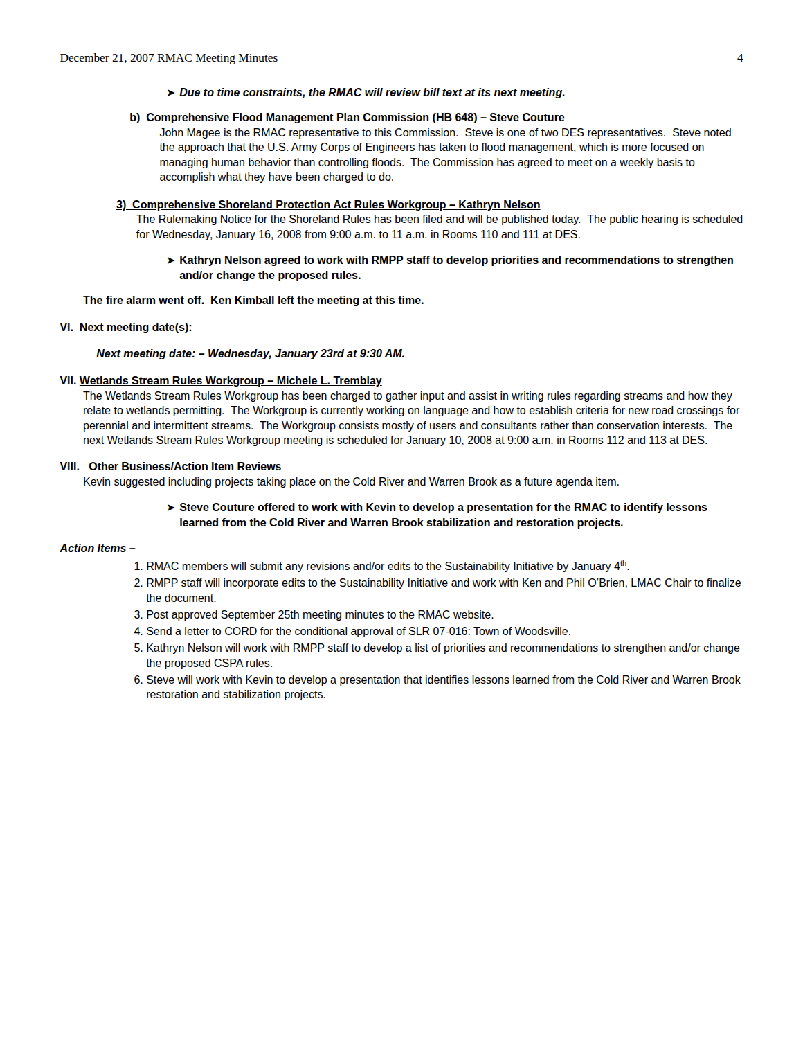December 21, 2007 RMAC Meeting Minutes 4
Due to time constraints, the RMAC will review bill text at its next meeting.
b) Comprehensive Flood Management Plan Commission (HB 648) – Steve Couture
John Magee is the RMAC representative to this Commission. Steve is one of two DES representatives. Steve noted the approach that the U.S. Army Corps of Engineers has taken to flood management, which is more focused on managing human behavior than controlling floods. The Commission has agreed to meet on a weekly basis to accomplish what they have been charged to do.
3) Comprehensive Shoreland Protection Act Rules Workgroup – Kathryn Nelson
The Rulemaking Notice for the Shoreland Rules has been filed and will be published today. The public hearing is scheduled for Wednesday, January 16, 2008 from 9:00 a.m. to 11 a.m. in Rooms 110 and 111 at DES.
Kathryn Nelson agreed to work with RMPP staff to develop priorities and recommendations to strengthen and/or change the proposed rules.
The fire alarm went off. Ken Kimball left the meeting at this time.
VI. Next meeting date(s):
Next meeting date: – Wednesday, January 23rd at 9:30 AM.
VII. Wetlands Stream Rules Workgroup – Michele L. Tremblay
The Wetlands Stream Rules Workgroup has been charged to gather input and assist in writing rules regarding streams and how they relate to wetlands permitting. The Workgroup is currently working on language and how to establish criteria for new road crossings for perennial and intermittent streams. The Workgroup consists mostly of users and consultants rather than conservation interests. The next Wetlands Stream Rules Workgroup meeting is scheduled for January 10, 2008 at 9:00 a.m. in Rooms 112 and 113 at DES.
VIII. Other Business/Action Item Reviews
Kevin suggested including projects taking place on the Cold River and Warren Brook as a future agenda item.
Steve Couture offered to work with Kevin to develop a presentation for the RMAC to identify lessons learned from the Cold River and Warren Brook stabilization and restoration projects.
Action Items –
RMAC members will submit any revisions and/or edits to the Sustainability Initiative by January 4th.
RMPP staff will incorporate edits to the Sustainability Initiative and work with Ken and Phil O’Brien, LMAC Chair to finalize the document.
Post approved September 25th meeting minutes to the RMAC website.
Send a letter to CORD for the conditional approval of SLR 07-016: Town of Woodsville.
Kathryn Nelson will work with RMPP staff to develop a list of priorities and recommendations to strengthen and/or change the proposed CSPA rules.
Steve will work with Kevin to develop a presentation that identifies lessons learned from the Cold River and Warren Brook restoration and stabilization projects.